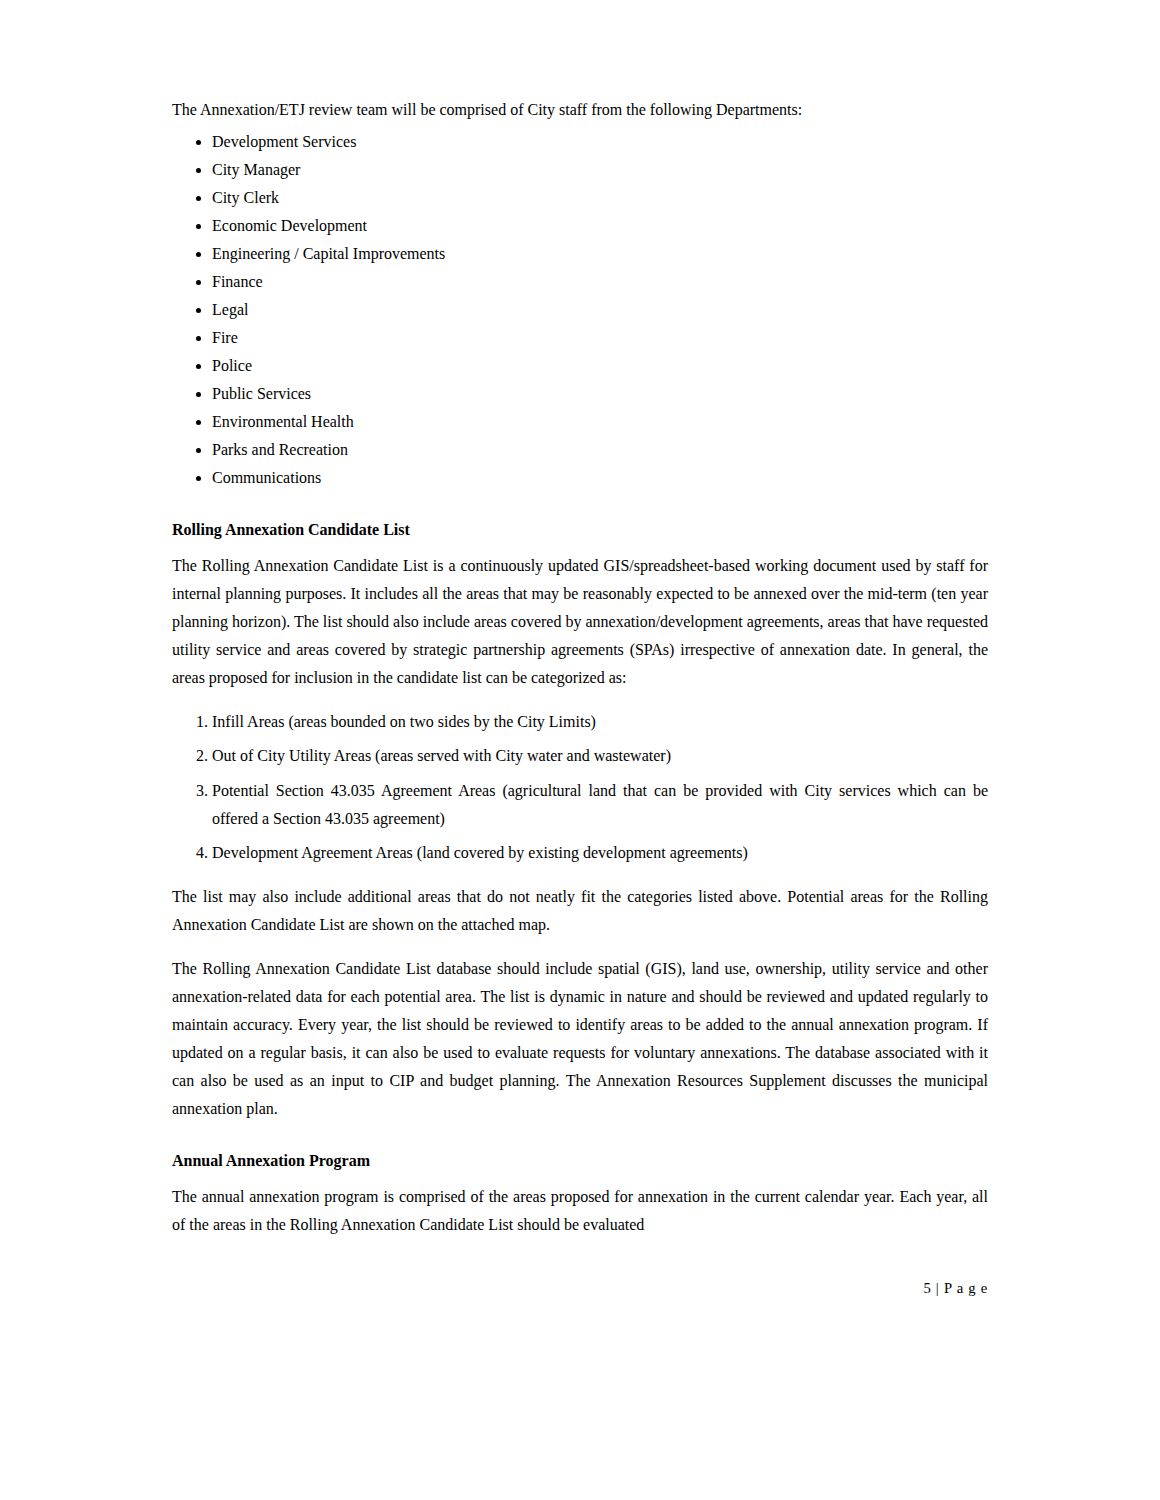The Annexation/ETJ review team will be comprised of City staff from the following Departments:
Development Services
City Manager
City Clerk
Economic Development
Engineering / Capital Improvements
Finance
Legal
Fire
Police
Public Services
Environmental Health
Parks and Recreation
Communications
Rolling Annexation Candidate List
The Rolling Annexation Candidate List is a continuously updated GIS/spreadsheet-based working document used by staff for internal planning purposes. It includes all the areas that may be reasonably expected to be annexed over the mid-term (ten year planning horizon). The list should also include areas covered by annexation/development agreements, areas that have requested utility service and areas covered by strategic partnership agreements (SPAs) irrespective of annexation date. In general, the areas proposed for inclusion in the candidate list can be categorized as:
Infill Areas (areas bounded on two sides by the City Limits)
Out of City Utility Areas (areas served with City water and wastewater)
Potential Section 43.035 Agreement Areas (agricultural land that can be provided with City services which can be offered a Section 43.035 agreement)
Development Agreement Areas (land covered by existing development agreements)
The list may also include additional areas that do not neatly fit the categories listed above. Potential areas for the Rolling Annexation Candidate List are shown on the attached map.
The Rolling Annexation Candidate List database should include spatial (GIS), land use, ownership, utility service and other annexation-related data for each potential area. The list is dynamic in nature and should be reviewed and updated regularly to maintain accuracy. Every year, the list should be reviewed to identify areas to be added to the annual annexation program. If updated on a regular basis, it can also be used to evaluate requests for voluntary annexations. The database associated with it can also be used as an input to CIP and budget planning. The Annexation Resources Supplement discusses the municipal annexation plan.
Annual Annexation Program
The annual annexation program is comprised of the areas proposed for annexation in the current calendar year. Each year, all of the areas in the Rolling Annexation Candidate List should be evaluated
5 | P a g e